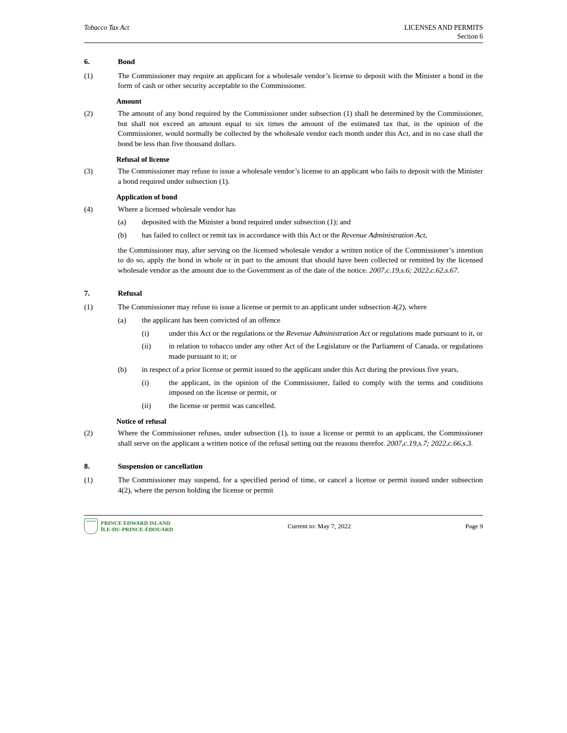Tobacco Tax Act
LICENSES AND PERMITS
Section 6
6. Bond
(1)
The Commissioner may require an applicant for a wholesale vendor’s license to deposit with the Minister a bond in the form of cash or other security acceptable to the Commissioner.
Amount
(2)
The amount of any bond required by the Commissioner under subsection (1) shall be determined by the Commissioner, but shall not exceed an amount equal to six times the amount of the estimated tax that, in the opinion of the Commissioner, would normally be collected by the wholesale vendor each month under this Act, and in no case shall the bond be less than five thousand dollars.
Refusal of license
(3)
The Commissioner may refuse to issue a wholesale vendor’s license to an applicant who fails to deposit with the Minister a bond required under subsection (1).
Application of bond
(4)
Where a licensed wholesale vendor has
(a)
deposited with the Minister a bond required under subsection (1); and
(b)
has failed to collect or remit tax in accordance with this Act or the Revenue Administration Act,
the Commissioner may, after serving on the licensed wholesale vendor a written notice of the Commissioner’s intention to do so, apply the bond in whole or in part to the amount that should have been collected or remitted by the licensed wholesale vendor as the amount due to the Government as of the date of the notice. 2007,c.19,s.6; 2022,c.62,s.67.
7. Refusal
(1)
The Commissioner may refuse to issue a license or permit to an applicant under subsection 4(2), where
(a)
the applicant has been convicted of an offence
(i)
under this Act or the regulations or the Revenue Administration Act or regulations made pursuant to it, or
(ii)
in relation to tobacco under any other Act of the Legislature or the Parliament of Canada, or regulations made pursuant to it; or
(b)
in respect of a prior license or permit issued to the applicant under this Act during the previous five years,
(i)
the applicant, in the opinion of the Commissioner, failed to comply with the terms and conditions imposed on the license or permit, or
(ii)
the license or permit was cancelled.
Notice of refusal
(2)
Where the Commissioner refuses, under subsection (1), to issue a license or permit to an applicant, the Commissioner shall serve on the applicant a written notice of the refusal setting out the reasons therefor. 2007,c.19,s.7; 2022,c.66,s.3.
8. Suspension or cancellation
(1)
The Commissioner may suspend, for a specified period of time, or cancel a license or permit issued under subsection 4(2), where the person holding the license or permit
PRINCE EDWARD ISLAND
ÎLE-DU-PRINCE-ÉDOUARD
Current to: May 7, 2022
Page 9